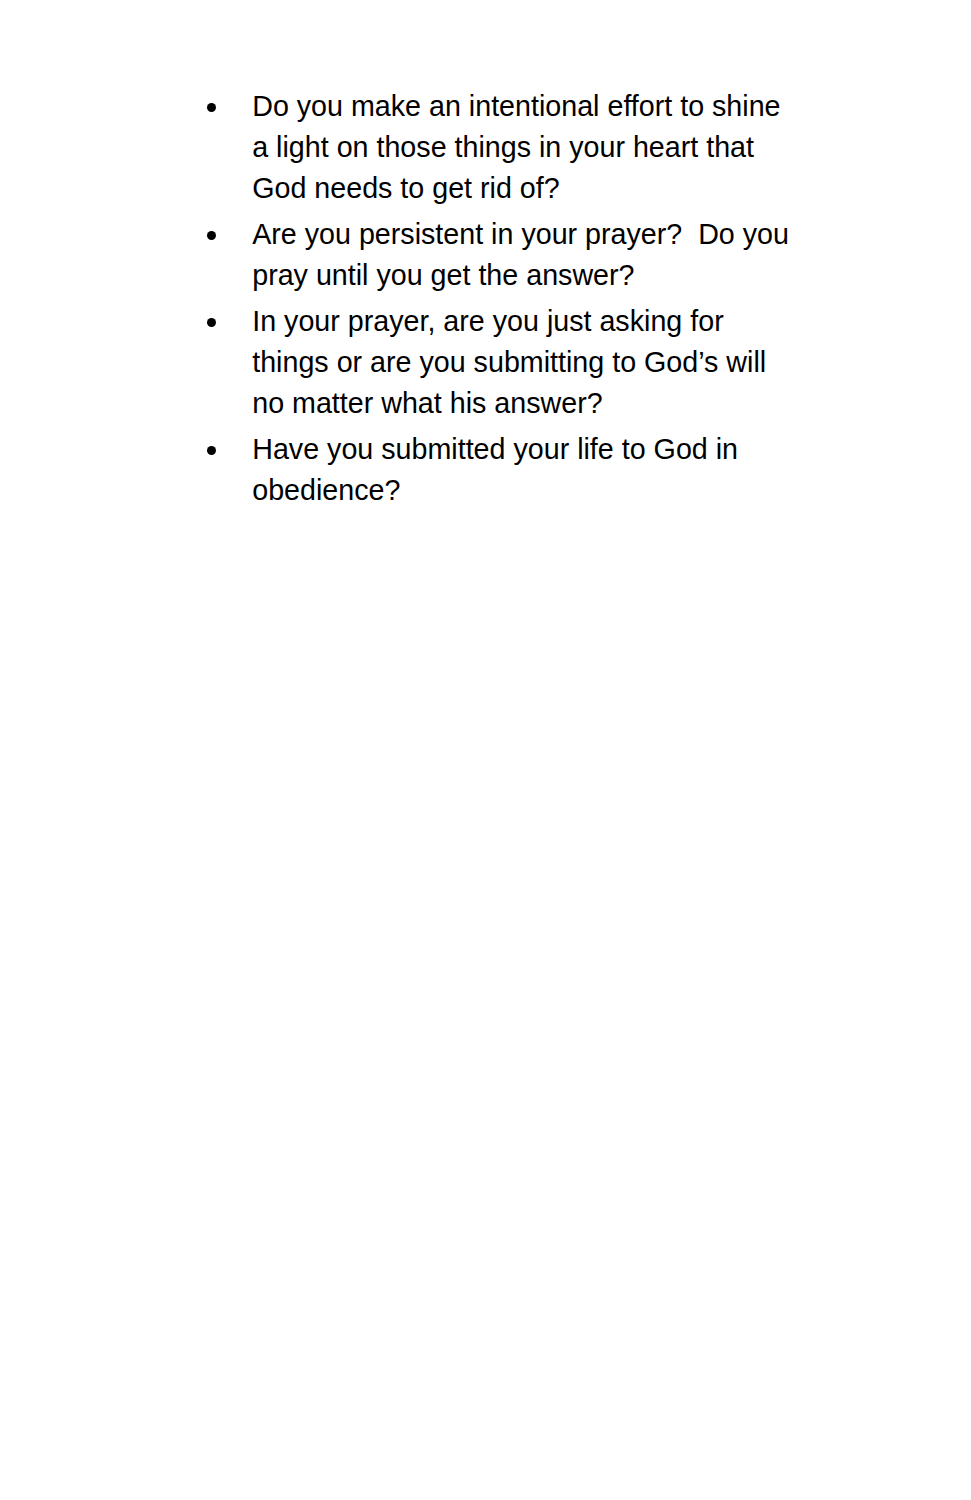Do you make an intentional effort to shine a light on those things in your heart that God needs to get rid of?
Are you persistent in your prayer? Do you pray until you get the answer?
In your prayer, are you just asking for things or are you submitting to God’s will no matter what his answer?
Have you submitted your life to God in obedience?